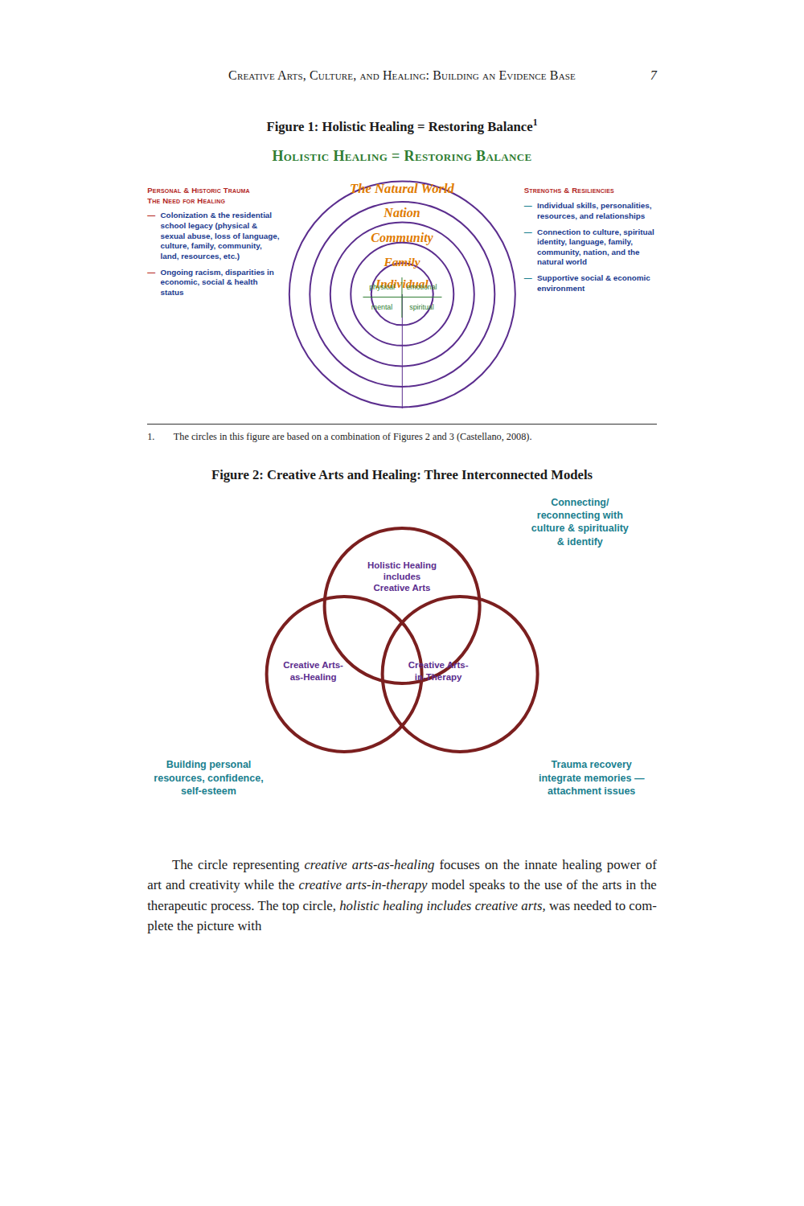Creative Arts, Culture, and Healing: Building an Evidence Base 7
Figure 1: Holistic Healing = Restoring Balance1
Holistic Healing = Restoring Balance
Personal & Historic Trauma
The Need for Healing
Colonization & the residential school legacy (physical & sexual abuse, loss of language, culture, family, community, land, resources, etc.)
Ongoing racism, disparities in economic, social & health status
Strengths & Resiliencies
Individual skills, personalities, resources, and relationships
Connection to culture, spiritual identity, language, family, community, nation, and the natural world
Supportive social & economic environment
The Natural World
Nation
Community
Family
Individual
physical
emotional
mental
spiritual
1. The circles in this figure are based on a combination of Figures 2 and 3 (Castellano, 2008).
Figure 2: Creative Arts and Healing: Three Interconnected Models
Connecting/
reconnecting with
culture & spirituality
& identify
Building personal
resources, confidence,
self-esteem
Trauma recovery
integrate memories —
attachment issues
Holistic Healing
includes
Creative Arts
Creative Arts-
as-Healing
Creative Arts-
in-Therapy
The circle representing creative arts-as-healing focuses on the innate healing power of art and creativity while the creative arts-in-therapy model speaks to the use of the arts in the therapeutic process. The top circle, holistic healing includes creative arts, was needed to complete the picture with